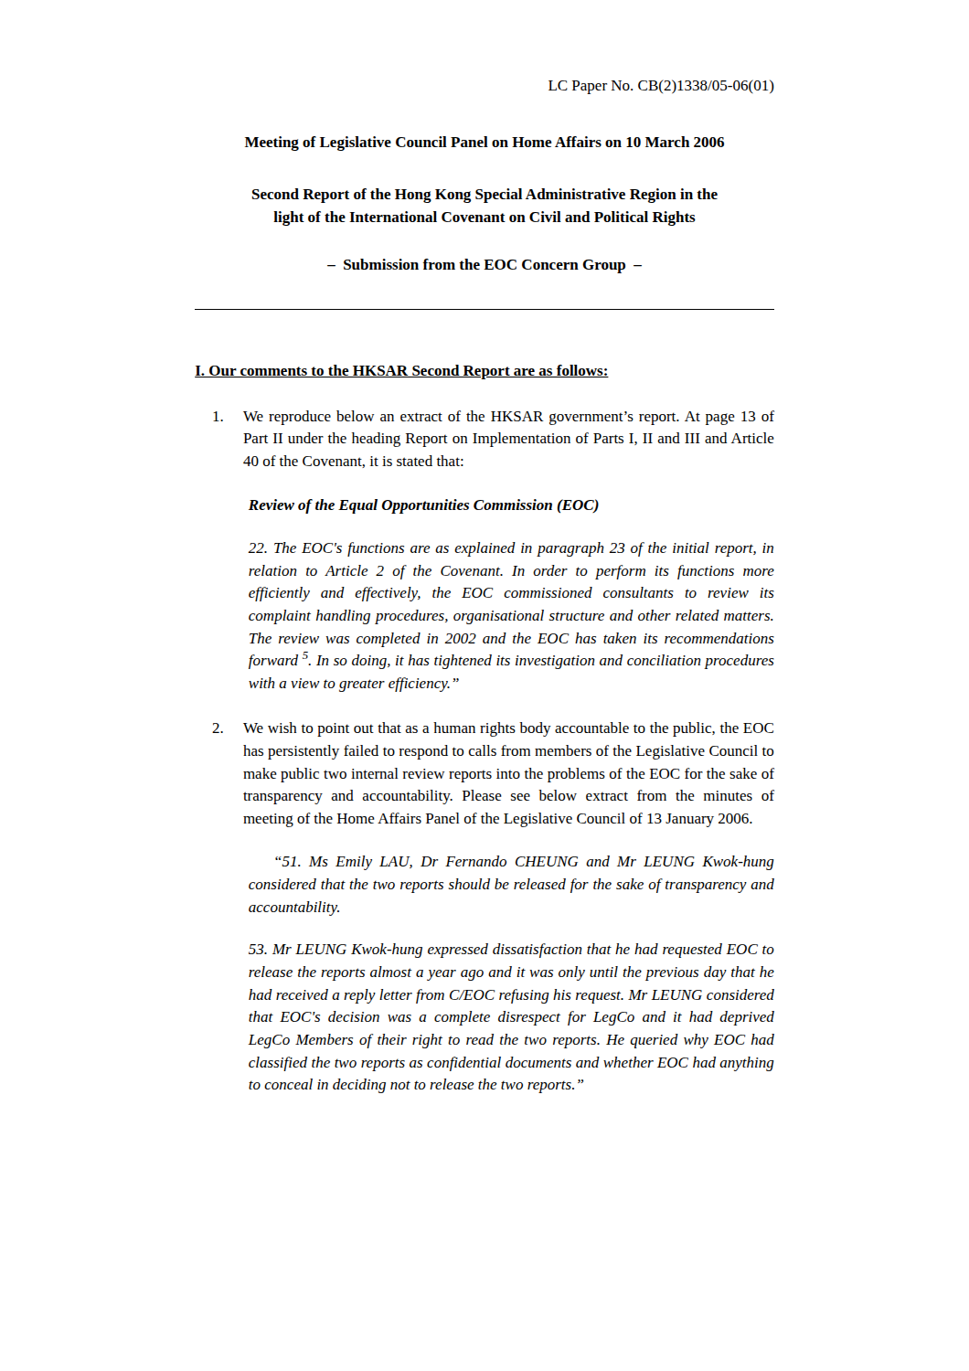LC Paper No. CB(2)1338/05-06(01)
Meeting of Legislative Council Panel on Home Affairs on 10 March 2006
Second Report of the Hong Kong Special Administrative Region in the
light of the International Covenant on Civil and Political Rights
– Submission from the EOC Concern Group –
I. Our comments to the HKSAR Second Report are as follows:
1. We reproduce below an extract of the HKSAR government’s report. At page 13 of Part II under the heading Report on Implementation of Parts I, II and III and Article 40 of the Covenant, it is stated that:
Review of the Equal Opportunities Commission (EOC)
22. The EOC's functions are as explained in paragraph 23 of the initial report, in relation to Article 2 of the Covenant. In order to perform its functions more efficiently and effectively, the EOC commissioned consultants to review its complaint handling procedures, organisational structure and other related matters. The review was completed in 2002 and the EOC has taken its recommendations forward 5. In so doing, it has tightened its investigation and conciliation procedures with a view to greater efficiency.”
2. We wish to point out that as a human rights body accountable to the public, the EOC has persistently failed to respond to calls from members of the Legislative Council to make public two internal review reports into the problems of the EOC for the sake of transparency and accountability. Please see below extract from the minutes of meeting of the Home Affairs Panel of the Legislative Council of 13 January 2006.
“51. Ms Emily LAU, Dr Fernando CHEUNG and Mr LEUNG Kwok-hung considered that the two reports should be released for the sake of transparency and accountability.
53. Mr LEUNG Kwok-hung expressed dissatisfaction that he had requested EOC to release the reports almost a year ago and it was only until the previous day that he had received a reply letter from C/EOC refusing his request. Mr LEUNG considered that EOC's decision was a complete disrespect for LegCo and it had deprived LegCo Members of their right to read the two reports. He queried why EOC had classified the two reports as confidential documents and whether EOC had anything to conceal in deciding not to release the two reports.”